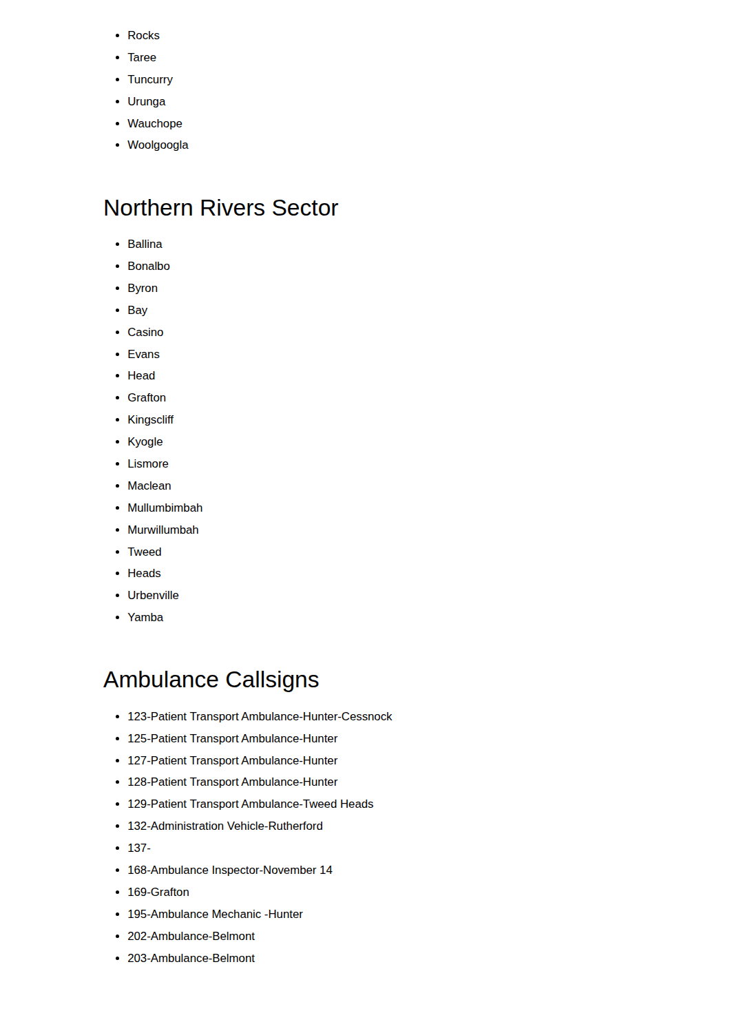Rocks
Taree
Tuncurry
Urunga
Wauchope
Woolgoogla
Northern Rivers Sector
Ballina
Bonalbo
Byron
Bay
Casino
Evans
Head
Grafton
Kingscliff
Kyogle
Lismore
Maclean
Mullumbimbah
Murwillumbah
Tweed
Heads
Urbenville
Yamba
Ambulance Callsigns
123-Patient Transport Ambulance-Hunter-Cessnock
125-Patient Transport Ambulance-Hunter
127-Patient Transport Ambulance-Hunter
128-Patient Transport Ambulance-Hunter
129-Patient Transport Ambulance-Tweed Heads
132-Administration Vehicle-Rutherford
137-
168-Ambulance Inspector-November 14
169-Grafton
195-Ambulance Mechanic -Hunter
202-Ambulance-Belmont
203-Ambulance-Belmont